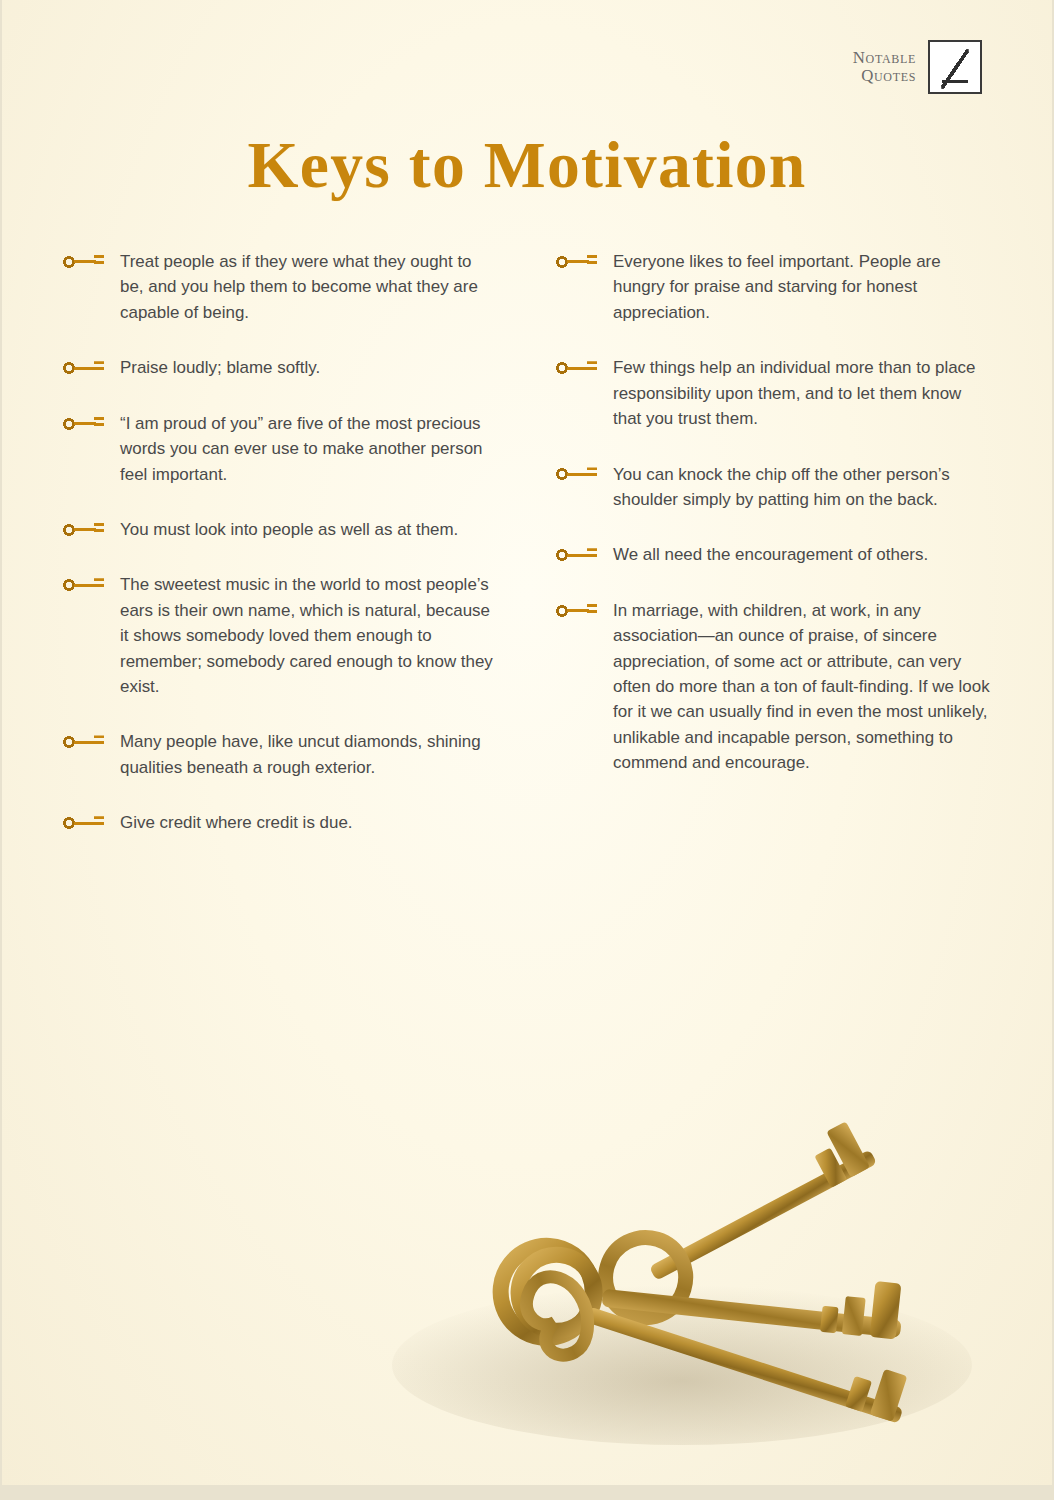Notable
Quotes
Keys to Motivation
Treat people as if they were what they ought to be, and you help them to become what they are capable of being.
Praise loudly; blame softly.
“I am proud of you” are five of the most precious words you can ever use to make another person feel important.
You must look into people as well as at them.
The sweetest music in the world to most people’s ears is their own name, which is natural, because it shows somebody loved them enough to remember; somebody cared enough to know they exist.
Many people have, like uncut diamonds, shining qualities beneath a rough exterior.
Give credit where credit is due.
Everyone likes to feel important. People are hungry for praise and starving for honest appreciation.
Few things help an individual more than to place responsibility upon them, and to let them know that you trust them.
You can knock the chip off the other person’s shoulder simply by patting him on the back.
We all need the encouragement of others.
In marriage, with children, at work, in any association—an ounce of praise, of sincere appreciation, of some act or attribute, can very often do more than a ton of fault-finding. If we look for it we can usually find in even the most unlikely, unlikable and incapable person, something to commend and encourage.